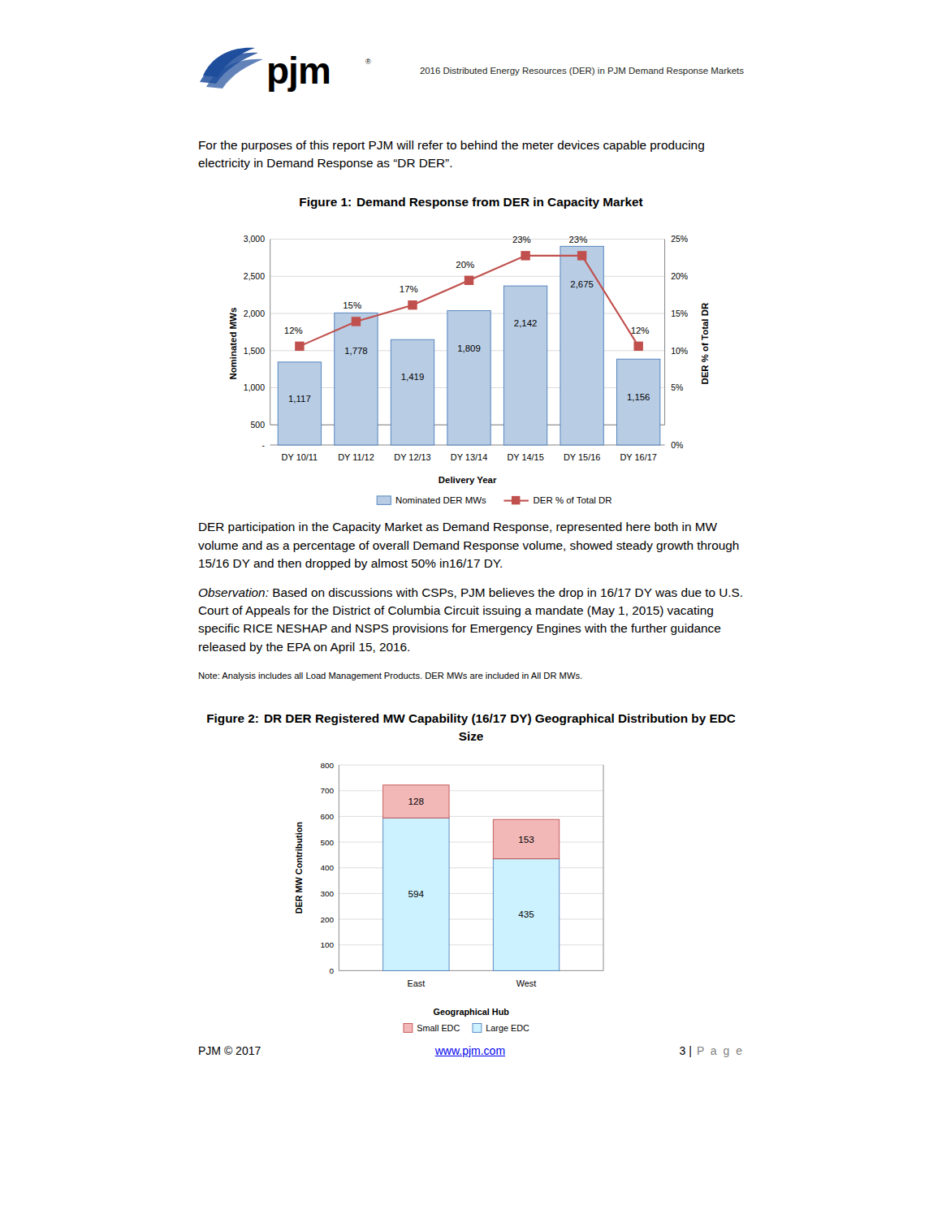pjm ®
2016 Distributed Energy Resources (DER) in PJM Demand Response Markets
For the purposes of this report PJM will refer to behind the meter devices capable producing electricity in Demand Response as “DR DER”.
Figure 1: Demand Response from DER in Capacity Market
3,000 2,500 2,000 1,500 1,000 500 - 25% 20% 15% 10% 5% 0% Nominated MWs DER % of Total DR Delivery Year 1,117 1,778 1,419 1,809 2,142 2,675 1,156 12% 15% 17% 20% 23% 23% 12% DY 10/11 DY 11/12 DY 12/13 DY 13/14 DY 14/15 DY 15/16 DY 16/17 Nominated DER MWs DER % of Total DR
DER participation in the Capacity Market as Demand Response, represented here both in MW volume and as a percentage of overall Demand Response volume, showed steady growth through 15/16 DY and then dropped by almost 50% in16/17 DY.
Observation: Based on discussions with CSPs, PJM believes the drop in 16/17 DY was due to U.S. Court of Appeals for the District of Columbia Circuit issuing a mandate (May 1, 2015) vacating specific RICE NESHAP and NSPS provisions for Emergency Engines with the further guidance released by the EPA on April 15, 2016.
Note: Analysis includes all Load Management Products. DER MWs are included in All DR MWs.
Figure 2: DR DER Registered MW Capability (16/17 DY) Geographical Distribution by EDC Size
800 700 600 500 400 300 200 100 0 DER MW Contribution Geographical Hub 128 594 153 435 East West Small EDC Large EDC
PJM © 2017
www.pjm.com
3 |P a g e